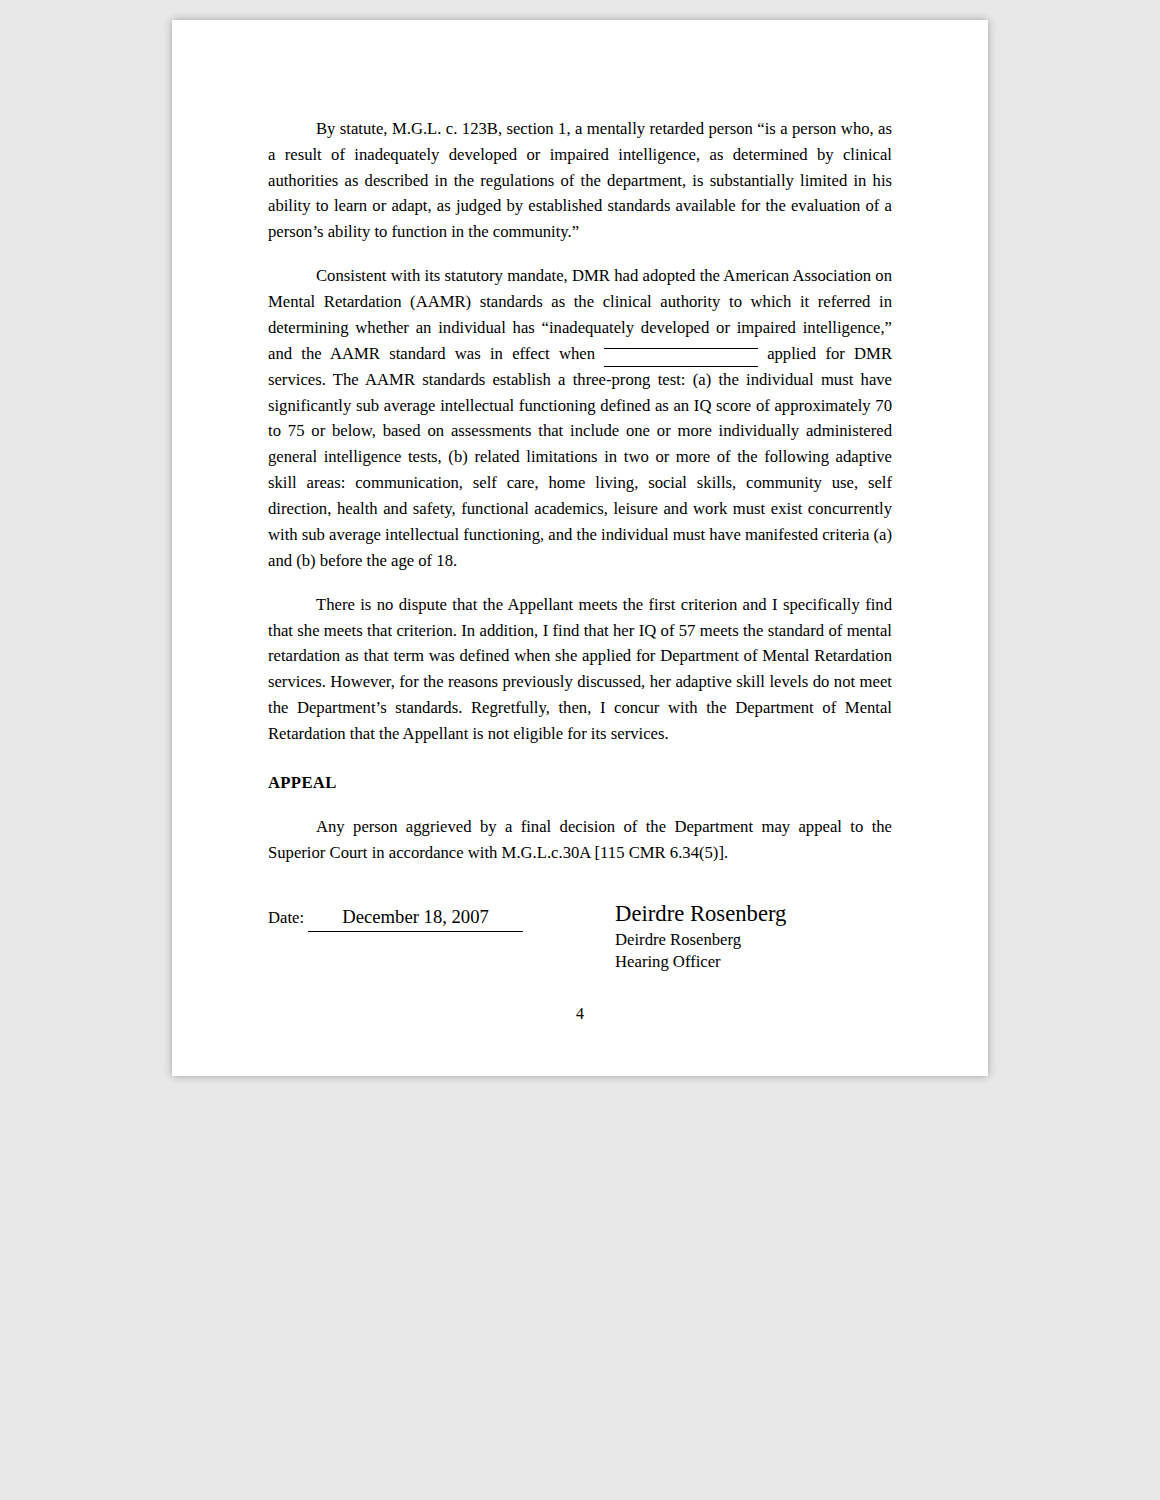By statute, M.G.L. c. 123B, section 1, a mentally retarded person “is a person who, as a result of inadequately developed or impaired intelligence, as determined by clinical authorities as described in the regulations of the department, is substantially limited in his ability to learn or adapt, as judged by established standards available for the evaluation of a person’s ability to function in the community.”
Consistent with its statutory mandate, DMR had adopted the American Association on Mental Retardation (AAMR) standards as the clinical authority to which it referred in determining whether an individual has “inadequately developed or impaired intelligence,” and the AAMR standard was in effect when applied for DMR services. The AAMR standards establish a three-prong test: (a) the individual must have significantly sub average intellectual functioning defined as an IQ score of approximately 70 to 75 or below, based on assessments that include one or more individually administered general intelligence tests, (b) related limitations in two or more of the following adaptive skill areas: communication, self care, home living, social skills, community use, self direction, health and safety, functional academics, leisure and work must exist concurrently with sub average intellectual functioning, and the individual must have manifested criteria (a) and (b) before the age of 18.
There is no dispute that the Appellant meets the first criterion and I specifically find that she meets that criterion. In addition, I find that her IQ of 57 meets the standard of mental retardation as that term was defined when she applied for Department of Mental Retardation services. However, for the reasons previously discussed, her adaptive skill levels do not meet the Department’s standards. Regretfully, then, I concur with the Department of Mental Retardation that the Appellant is not eligible for its services.
APPEAL
Any person aggrieved by a final decision of the Department may appeal to the Superior Court in accordance with M.G.L.c.30A [115 CMR 6.34(5)].
Date: December 18, 2007
Deirdre Rosenberg
Deirdre Rosenberg
Hearing Officer
4